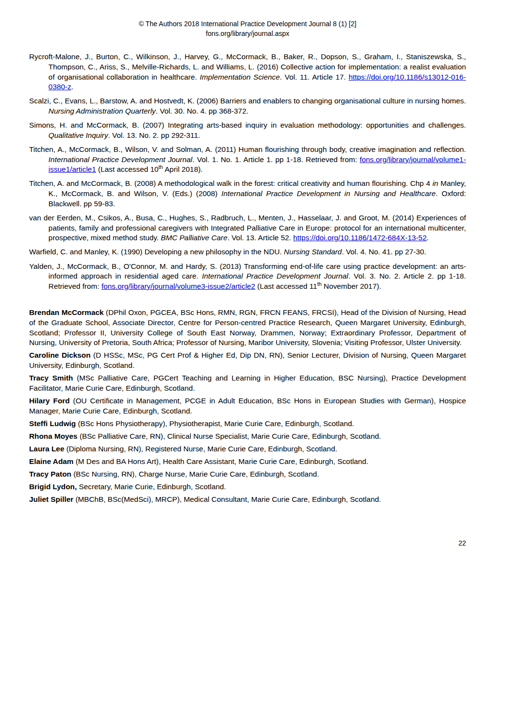© The Authors 2018 International Practice Development Journal 8 (1) [2] fons.org/library/journal.aspx
Rycroft-Malone, J., Burton, C., Wilkinson, J., Harvey, G., McCormack, B., Baker, R., Dopson, S., Graham, I., Staniszewska, S., Thompson, C., Ariss, S., Melville-Richards, L. and Williams, L. (2016) Collective action for implementation: a realist evaluation of organisational collaboration in healthcare. Implementation Science. Vol. 11. Article 17. https://doi.org/10.1186/s13012-016-0380-z.
Scalzi, C., Evans, L., Barstow, A. and Hostvedt, K. (2006) Barriers and enablers to changing organisational culture in nursing homes. Nursing Administration Quarterly. Vol. 30. No. 4. pp 368-372.
Simons, H. and McCormack, B. (2007) Integrating arts-based inquiry in evaluation methodology: opportunities and challenges. Qualitative Inquiry. Vol. 13. No. 2. pp 292-311.
Titchen, A., McCormack, B., Wilson, V. and Solman, A. (2011) Human flourishing through body, creative imagination and reflection. International Practice Development Journal. Vol. 1. No. 1. Article 1. pp 1-18. Retrieved from: fons.org/library/journal/volume1-issue1/article1 (Last accessed 10th April 2018).
Titchen, A. and McCormack, B. (2008) A methodological walk in the forest: critical creativity and human flourishing. Chp 4 in Manley, K., McCormack, B. and Wilson, V. (Eds.) (2008) International Practice Development in Nursing and Healthcare. Oxford: Blackwell. pp 59-83.
van der Eerden, M., Csikos, A., Busa, C., Hughes, S., Radbruch, L., Menten, J., Hasselaar, J. and Groot, M. (2014) Experiences of patients, family and professional caregivers with Integrated Palliative Care in Europe: protocol for an international multicenter, prospective, mixed method study. BMC Palliative Care. Vol. 13. Article 52. https://doi.org/10.1186/1472-684X-13-52.
Warfield, C. and Manley, K. (1990) Developing a new philosophy in the NDU. Nursing Standard. Vol. 4. No. 41. pp 27-30.
Yalden, J., McCormack, B., O'Connor, M. and Hardy, S. (2013) Transforming end-of-life care using practice development: an arts-informed approach in residential aged care. International Practice Development Journal. Vol. 3. No. 2. Article 2. pp 1-18. Retrieved from: fons.org/library/journal/volume3-issue2/article2 (Last accessed 11th November 2017).
Brendan McCormack (DPhil Oxon, PGCEA, BSc Hons, RMN, RGN, FRCN FEANS, FRCSI), Head of the Division of Nursing, Head of the Graduate School, Associate Director, Centre for Person-centred Practice Research, Queen Margaret University, Edinburgh, Scotland; Professor II, University College of South East Norway, Drammen, Norway; Extraordinary Professor, Department of Nursing, University of Pretoria, South Africa; Professor of Nursing, Maribor University, Slovenia; Visiting Professor, Ulster University.
Caroline Dickson (D HSSc, MSc, PG Cert Prof & Higher Ed, Dip DN, RN), Senior Lecturer, Division of Nursing, Queen Margaret University, Edinburgh, Scotland.
Tracy Smith (MSc Palliative Care, PGCert Teaching and Learning in Higher Education, BSC Nursing), Practice Development Facilitator, Marie Curie Care, Edinburgh, Scotland.
Hilary Ford (OU Certificate in Management, PCGE in Adult Education, BSc Hons in European Studies with German), Hospice Manager, Marie Curie Care, Edinburgh, Scotland.
Steffi Ludwig (BSc Hons Physiotherapy), Physiotherapist, Marie Curie Care, Edinburgh, Scotland.
Rhona Moyes (BSc Palliative Care, RN), Clinical Nurse Specialist, Marie Curie Care, Edinburgh, Scotland.
Laura Lee (Diploma Nursing, RN), Registered Nurse, Marie Curie Care, Edinburgh, Scotland.
Elaine Adam (M Des and BA Hons Art), Health Care Assistant, Marie Curie Care, Edinburgh, Scotland.
Tracy Paton (BSc Nursing, RN), Charge Nurse, Marie Curie Care, Edinburgh, Scotland.
Brigid Lydon, Secretary, Marie Curie, Edinburgh, Scotland.
Juliet Spiller (MBChB, BSc(MedSci), MRCP), Medical Consultant, Marie Curie Care, Edinburgh, Scotland.
22